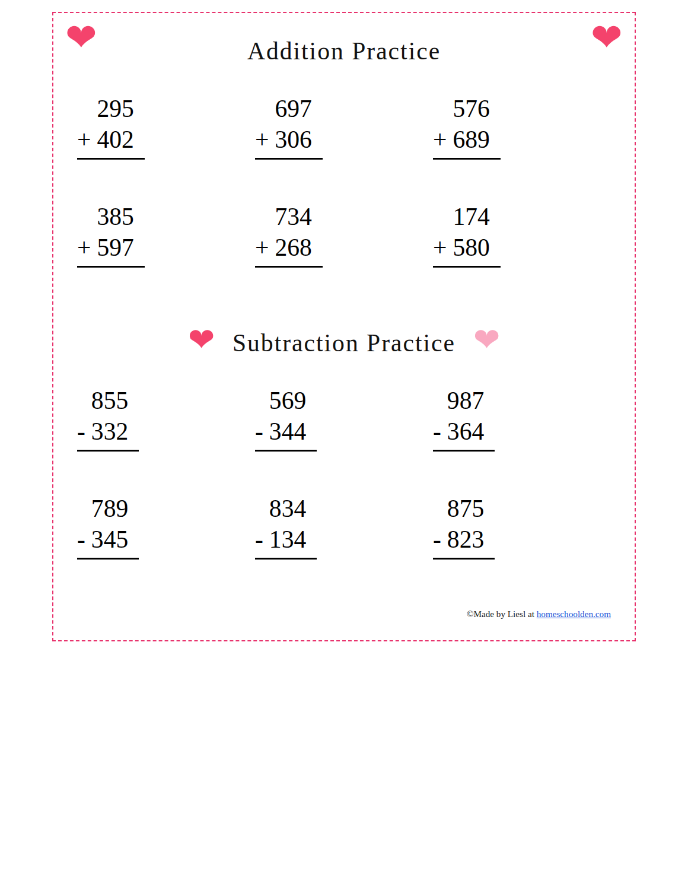❤ ❤
Addition Practice
| 295 + 402 | 697 + 306 | 576 + 689 |
| 385 + 597 | 734 + 268 | 174 + 580 |
❤
Subtraction Practice
❤
| 855 - 332 | 569 - 344 | 987 - 364 |
| 789 - 345 | 834 - 134 | 875 - 823 |
©Made by Liesl at homeschoolden.com